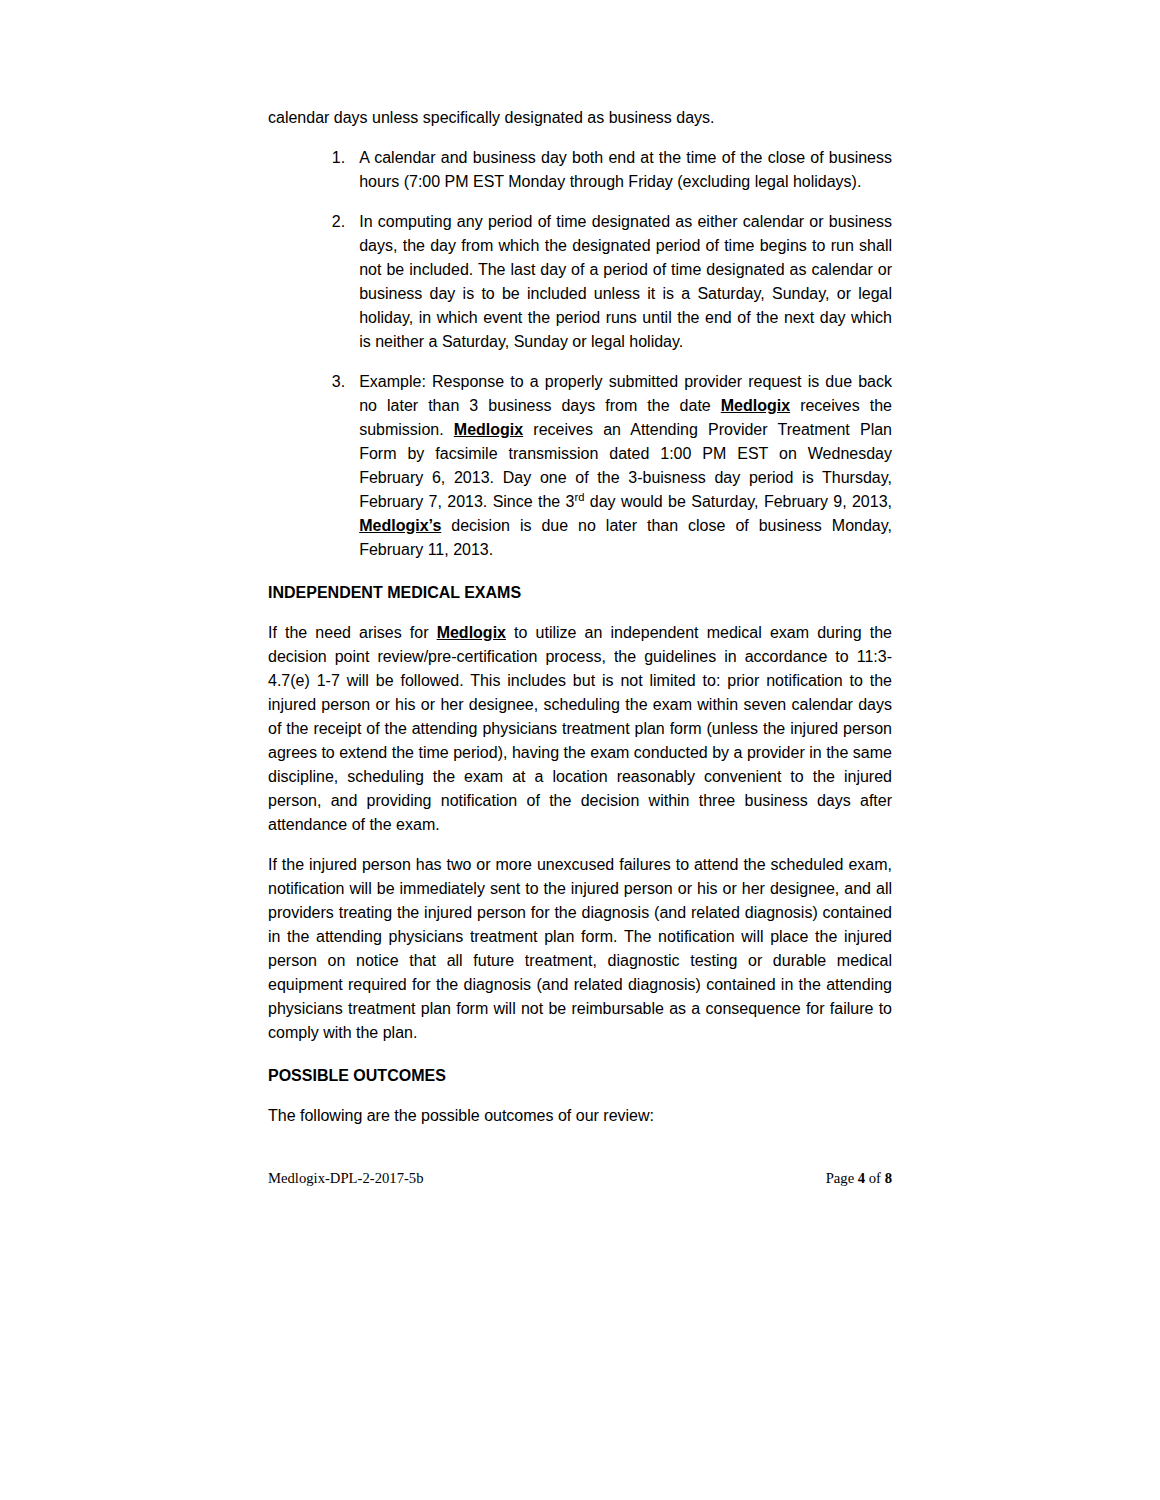calendar days unless specifically designated as business days.
A calendar and business day both end at the time of the close of business hours (7:00 PM EST Monday through Friday (excluding legal holidays).
In computing any period of time designated as either calendar or business days, the day from which the designated period of time begins to run shall not be included. The last day of a period of time designated as calendar or business day is to be included unless it is a Saturday, Sunday, or legal holiday, in which event the period runs until the end of the next day which is neither a Saturday, Sunday or legal holiday.
Example: Response to a properly submitted provider request is due back no later than 3 business days from the date Medlogix receives the submission. Medlogix receives an Attending Provider Treatment Plan Form by facsimile transmission dated 1:00 PM EST on Wednesday February 6, 2013. Day one of the 3-buisness day period is Thursday, February 7, 2013. Since the 3rd day would be Saturday, February 9, 2013, Medlogix’s decision is due no later than close of business Monday, February 11, 2013.
INDEPENDENT MEDICAL EXAMS
If the need arises for Medlogix to utilize an independent medical exam during the decision point review/pre-certification process, the guidelines in accordance to 11:3-4.7(e) 1-7 will be followed. This includes but is not limited to: prior notification to the injured person or his or her designee, scheduling the exam within seven calendar days of the receipt of the attending physicians treatment plan form (unless the injured person agrees to extend the time period), having the exam conducted by a provider in the same discipline, scheduling the exam at a location reasonably convenient to the injured person, and providing notification of the decision within three business days after attendance of the exam.
If the injured person has two or more unexcused failures to attend the scheduled exam, notification will be immediately sent to the injured person or his or her designee, and all providers treating the injured person for the diagnosis (and related diagnosis) contained in the attending physicians treatment plan form. The notification will place the injured person on notice that all future treatment, diagnostic testing or durable medical equipment required for the diagnosis (and related diagnosis) contained in the attending physicians treatment plan form will not be reimbursable as a consequence for failure to comply with the plan.
POSSIBLE OUTCOMES
The following are the possible outcomes of our review:
Medlogix-DPL-2-2017-5b Page 4 of 8